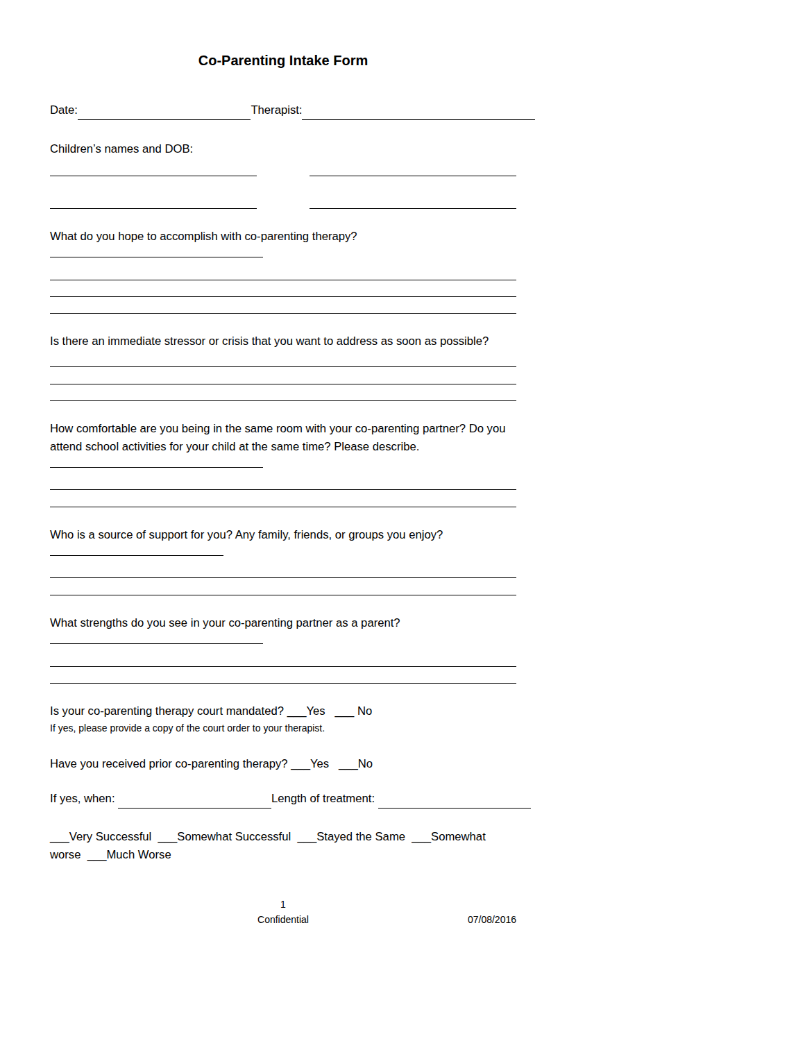Co-Parenting Intake Form
Date: Therapist:
Children’s names and DOB:
What do you hope to accomplish with co-parenting therapy?
Is there an immediate stressor or crisis that you want to address as soon as possible?
How comfortable are you being in the same room with your co-parenting partner? Do you attend school activities for your child at the same time? Please describe.
Who is a source of support for you? Any family, friends, or groups you enjoy?
What strengths do you see in your co-parenting partner as a parent?
Is your co-parenting therapy court mandated? ___Yes ___ No
If yes, please provide a copy of the court order to your therapist.
Have you received prior co-parenting therapy? ___Yes ___No
If yes, when: Length of treatment:
___Very Successful ___Somewhat Successful ___Stayed the Same ___Somewhat worse ___Much Worse
1
Confidential
07/08/2016